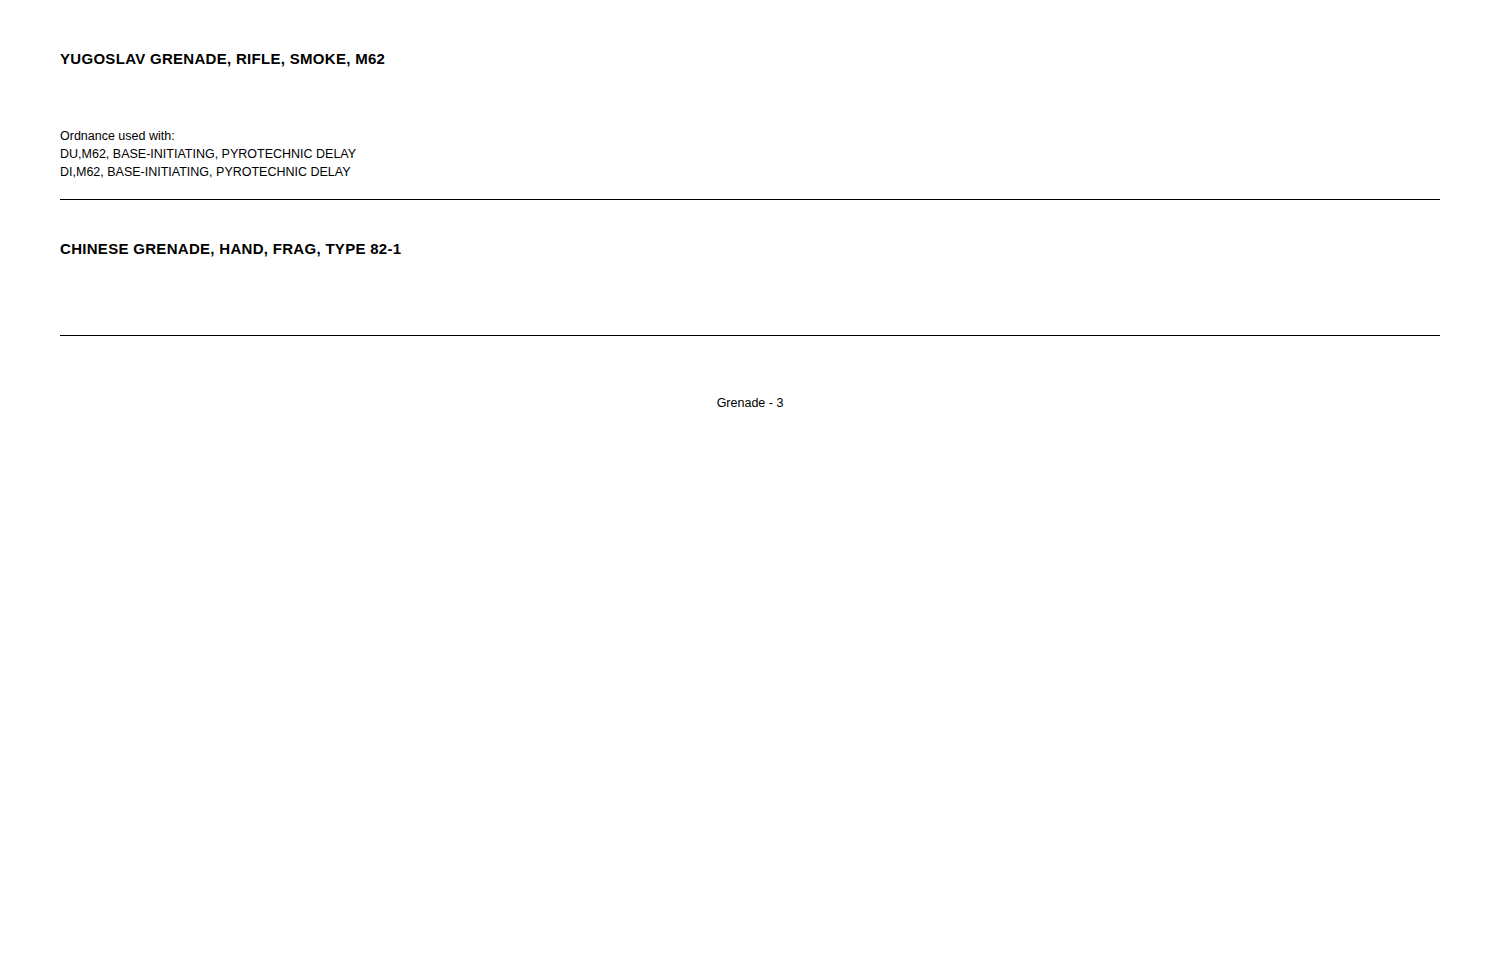YUGOSLAV GRENADE, RIFLE, SMOKE, M62
Ordnance used with:
DU,M62, BASE-INITIATING, PYROTECHNIC DELAY
DI,M62, BASE-INITIATING, PYROTECHNIC DELAY
CHINESE GRENADE, HAND, FRAG, TYPE 82-1
Grenade - 3